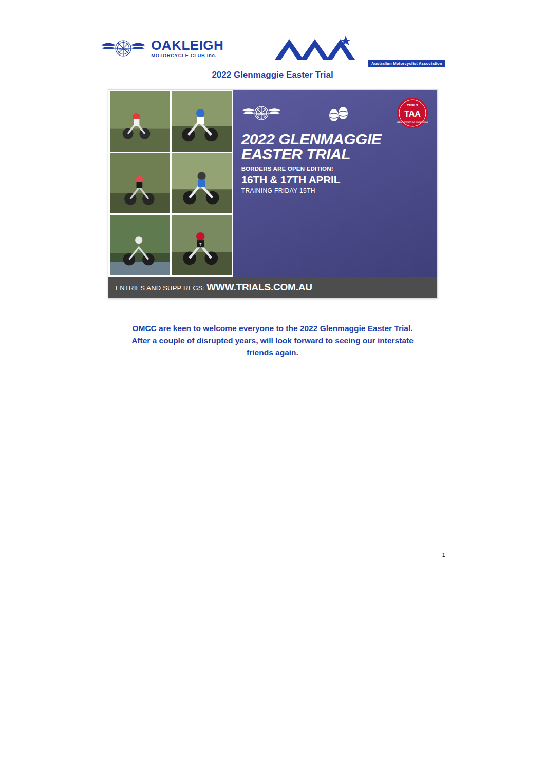M.C.C.
OAKLEIGH
MOTORCYCLE CLUB Inc.
Australian Motorcyclist Association
2022 Glenmaggie Easter Trial
7
M.C.C. TRIALS TAA ASSOCIATION OF AUSTRALIA
2022 Glenmaggie
Easter Trial
Borders are open edition!
16th & 17th April
Training Friday 15th
Entries and supp regs: WWW.TRIALS.COM.AU
OMCC are keen to welcome everyone to the 2022 Glenmaggie Easter Trial. After a couple of disrupted years, will look forward to seeing our interstate friends again.
1